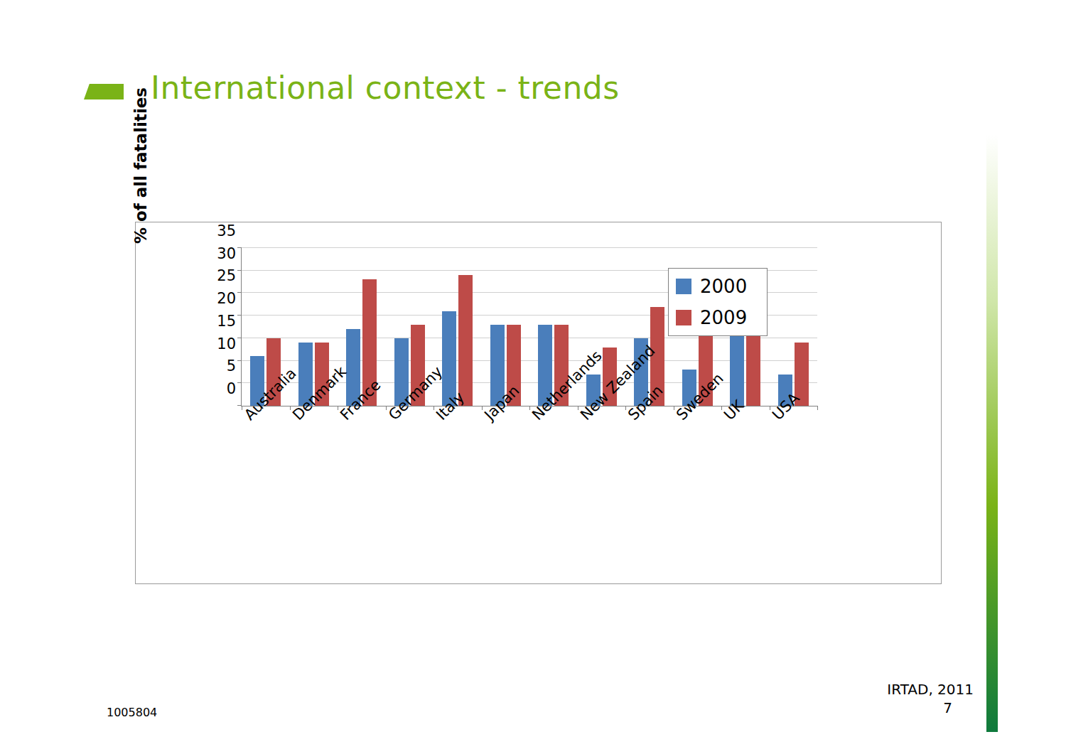International context - trends
% of all fatalities
35
30
25
20
15
10
5
0
2000
2009
Australia
Denmark
France
Germany
Italy
Japan
Netherlands
New Zealand
Spain
Sweden
UK
USA
IRTAD, 2011
7
1005804